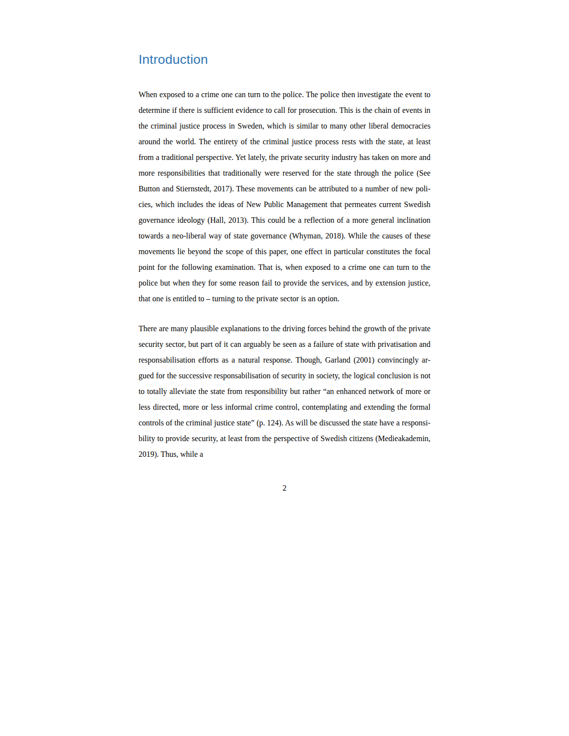Introduction
When exposed to a crime one can turn to the police. The police then investigate the event to determine if there is sufficient evidence to call for prosecution. This is the chain of events in the criminal justice process in Sweden, which is similar to many other liberal democracies around the world. The entirety of the criminal justice process rests with the state, at least from a traditional perspective. Yet lately, the private security industry has taken on more and more responsibilities that traditionally were reserved for the state through the police (See Button and Stiernstedt, 2017). These movements can be attributed to a number of new policies, which includes the ideas of New Public Management that permeates current Swedish governance ideology (Hall, 2013). This could be a reflection of a more general inclination towards a neo-liberal way of state governance (Whyman, 2018). While the causes of these movements lie beyond the scope of this paper, one effect in particular constitutes the focal point for the following examination. That is, when exposed to a crime one can turn to the police but when they for some reason fail to provide the services, and by extension justice, that one is entitled to – turning to the private sector is an option.
There are many plausible explanations to the driving forces behind the growth of the private security sector, but part of it can arguably be seen as a failure of state with privatisation and responsabilisation efforts as a natural response. Though, Garland (2001) convincingly argued for the successive responsabilisation of security in society, the logical conclusion is not to totally alleviate the state from responsibility but rather “an enhanced network of more or less directed, more or less informal crime control, contemplating and extending the formal controls of the criminal justice state” (p. 124). As will be discussed the state have a responsibility to provide security, at least from the perspective of Swedish citizens (Medieakademin, 2019). Thus, while a
2